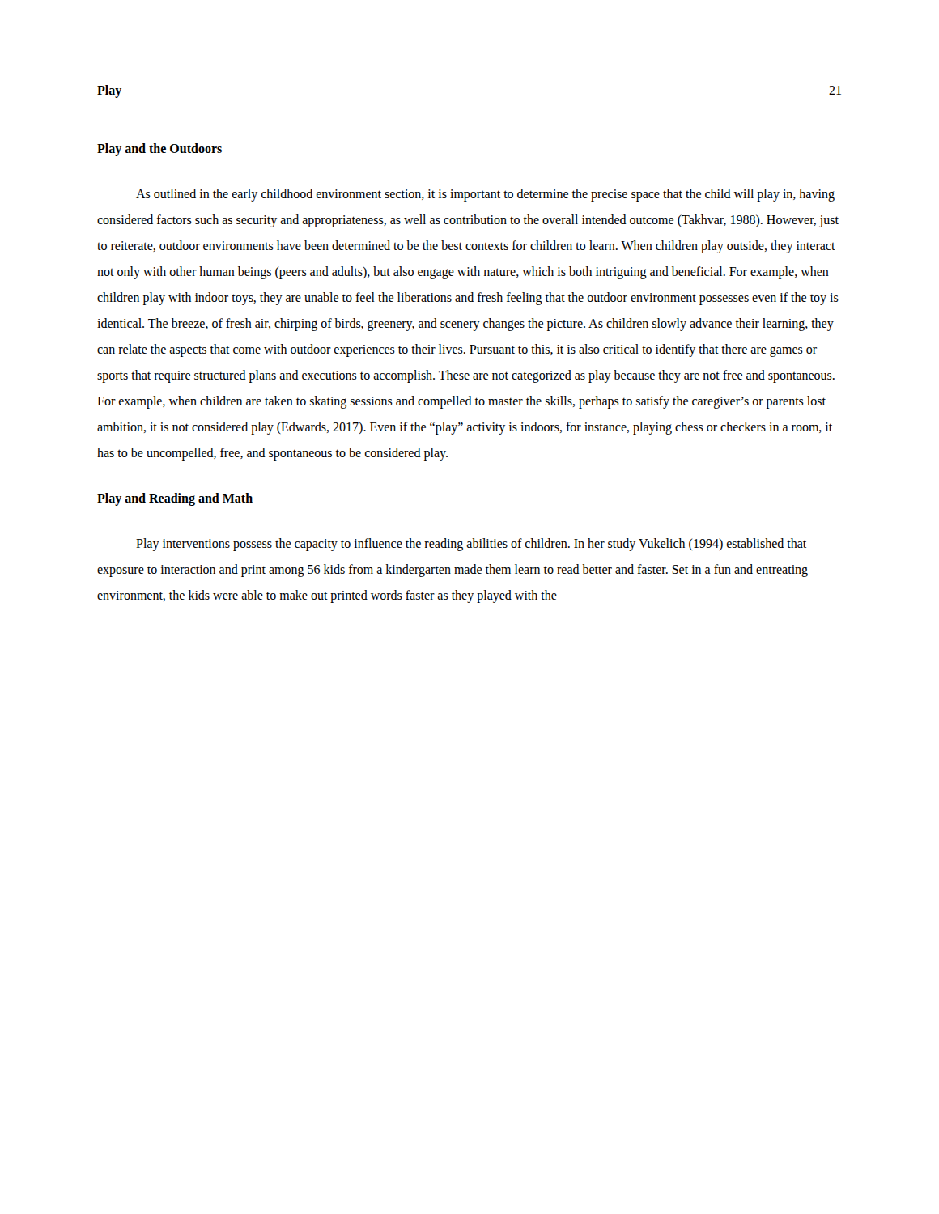Play 21
Play and the Outdoors
As outlined in the early childhood environment section, it is important to determine the precise space that the child will play in, having considered factors such as security and appropriateness, as well as contribution to the overall intended outcome (Takhvar, 1988). However, just to reiterate, outdoor environments have been determined to be the best contexts for children to learn. When children play outside, they interact not only with other human beings (peers and adults), but also engage with nature, which is both intriguing and beneficial. For example, when children play with indoor toys, they are unable to feel the liberations and fresh feeling that the outdoor environment possesses even if the toy is identical. The breeze, of fresh air, chirping of birds, greenery, and scenery changes the picture. As children slowly advance their learning, they can relate the aspects that come with outdoor experiences to their lives. Pursuant to this, it is also critical to identify that there are games or sports that require structured plans and executions to accomplish. These are not categorized as play because they are not free and spontaneous. For example, when children are taken to skating sessions and compelled to master the skills, perhaps to satisfy the caregiver’s or parents lost ambition, it is not considered play (Edwards, 2017). Even if the “play” activity is indoors, for instance, playing chess or checkers in a room, it has to be uncompelled, free, and spontaneous to be considered play.
Play and Reading and Math
Play interventions possess the capacity to influence the reading abilities of children. In her study Vukelich (1994) established that exposure to interaction and print among 56 kids from a kindergarten made them learn to read better and faster. Set in a fun and entreating environment, the kids were able to make out printed words faster as they played with the